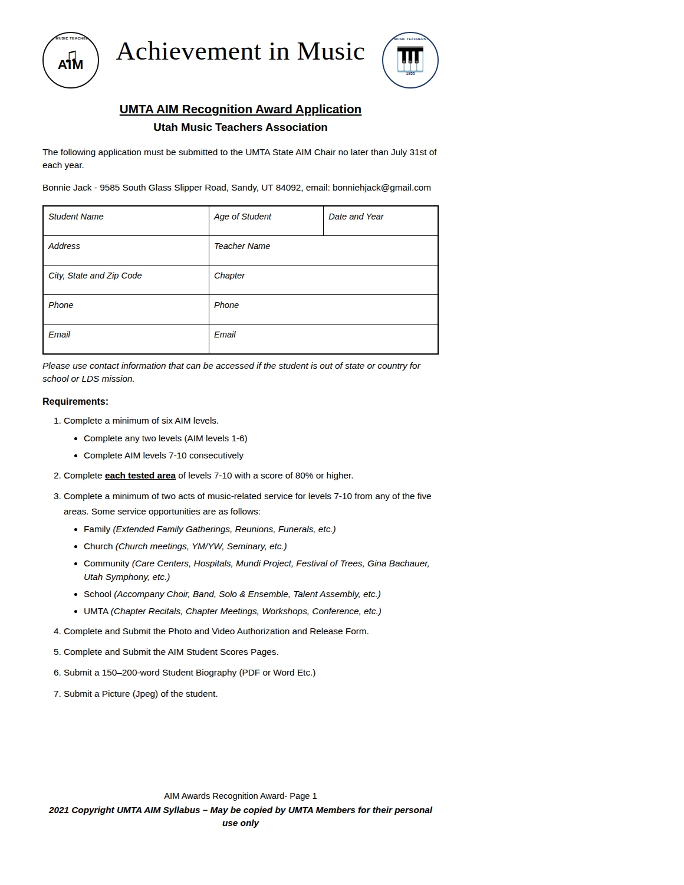Utah Music Teachers Assoc
♫
AIM
Utah Music Teachers Association
🎹
1955
Achievement in Music
UMTA AIM Recognition Award Application
Utah Music Teachers Association
The following application must be submitted to the UMTA State AIM Chair no later than July 31st of each year.
Bonnie Jack - 9585 South Glass Slipper Road, Sandy, UT 84092, email: bonniehjack@gmail.com
| Student Name | Age of Student | Date and Year |
| Address | Teacher Name |
| City, State and Zip Code | Chapter |
| Phone | Phone |
| Email | Email |
Please use contact information that can be accessed if the student is out of state or country for school or LDS mission.
Requirements:
Complete a minimum of six AIM levels.
Complete any two levels (AIM levels 1-6)
Complete AIM levels 7-10 consecutively
Complete each tested area of levels 7-10 with a score of 80% or higher.
Complete a minimum of two acts of music-related service for levels 7-10 from any of the five areas. Some service opportunities are as follows:
Family (Extended Family Gatherings, Reunions, Funerals, etc.)
Church (Church meetings, YM/YW, Seminary, etc.)
Community (Care Centers, Hospitals, Mundi Project, Festival of Trees, Gina Bachauer, Utah Symphony, etc.)
School (Accompany Choir, Band, Solo & Ensemble, Talent Assembly, etc.)
UMTA (Chapter Recitals, Chapter Meetings, Workshops, Conference, etc.)
Complete and Submit the Photo and Video Authorization and Release Form.
Complete and Submit the AIM Student Scores Pages.
Submit a 150–200-word Student Biography (PDF or Word Etc.)
Submit a Picture (Jpeg) of the student.
AIM Awards Recognition Award- Page 1
2021 Copyright UMTA AIM Syllabus – May be copied by UMTA Members for their personal use only